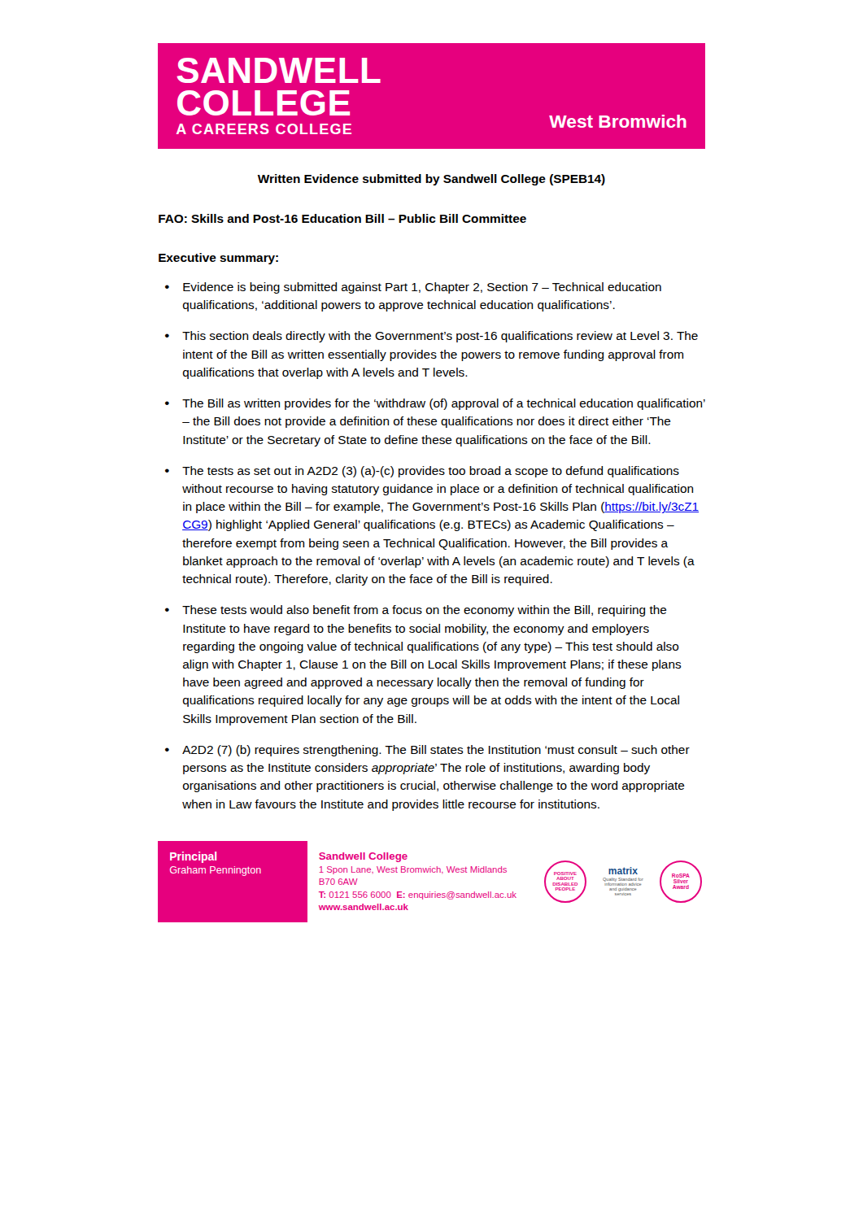SANDWELL COLLEGE A CAREERS COLLEGE
West Bromwich
Written Evidence submitted by Sandwell College (SPEB14)
FAO: Skills and Post-16 Education Bill – Public Bill Committee
Executive summary:
Evidence is being submitted against Part 1, Chapter 2, Section 7 – Technical education qualifications, ‘additional powers to approve technical education qualifications’.
This section deals directly with the Government’s post-16 qualifications review at Level 3. The intent of the Bill as written essentially provides the powers to remove funding approval from qualifications that overlap with A levels and T levels.
The Bill as written provides for the ‘withdraw (of) approval of a technical education qualification’ – the Bill does not provide a definition of these qualifications nor does it direct either ‘The Institute’ or the Secretary of State to define these qualifications on the face of the Bill.
The tests as set out in A2D2 (3) (a)-(c) provides too broad a scope to defund qualifications without recourse to having statutory guidance in place or a definition of technical qualification in place within the Bill – for example, The Government’s Post-16 Skills Plan (https://bit.ly/3cZ1CG9) highlight ‘Applied General’ qualifications (e.g. BTECs) as Academic Qualifications – therefore exempt from being seen a Technical Qualification. However, the Bill provides a blanket approach to the removal of ‘overlap’ with A levels (an academic route) and T levels (a technical route). Therefore, clarity on the face of the Bill is required.
These tests would also benefit from a focus on the economy within the Bill, requiring the Institute to have regard to the benefits to social mobility, the economy and employers regarding the ongoing value of technical qualifications (of any type) – This test should also align with Chapter 1, Clause 1 on the Bill on Local Skills Improvement Plans; if these plans have been agreed and approved a necessary locally then the removal of funding for qualifications required locally for any age groups will be at odds with the intent of the Local Skills Improvement Plan section of the Bill.
A2D2 (7) (b) requires strengthening. The Bill states the Institution ‘must consult – such other persons as the Institute considers appropriate’ The role of institutions, awarding body organisations and other practitioners is crucial, otherwise challenge to the word appropriate when in Law favours the Institute and provides little recourse for institutions.
Principal
Graham Pennington
Sandwell College
1 Spon Lane, West Bromwich, West Midlands B70 6AW
T: 0121 556 6000 E: enquiries@sandwell.ac.uk
www.sandwell.ac.uk
POSITIVE ABOUT DISABLED PEOPLE
matrixQuality Standard for information advice and guidance services
RoSPA
Silver
Award